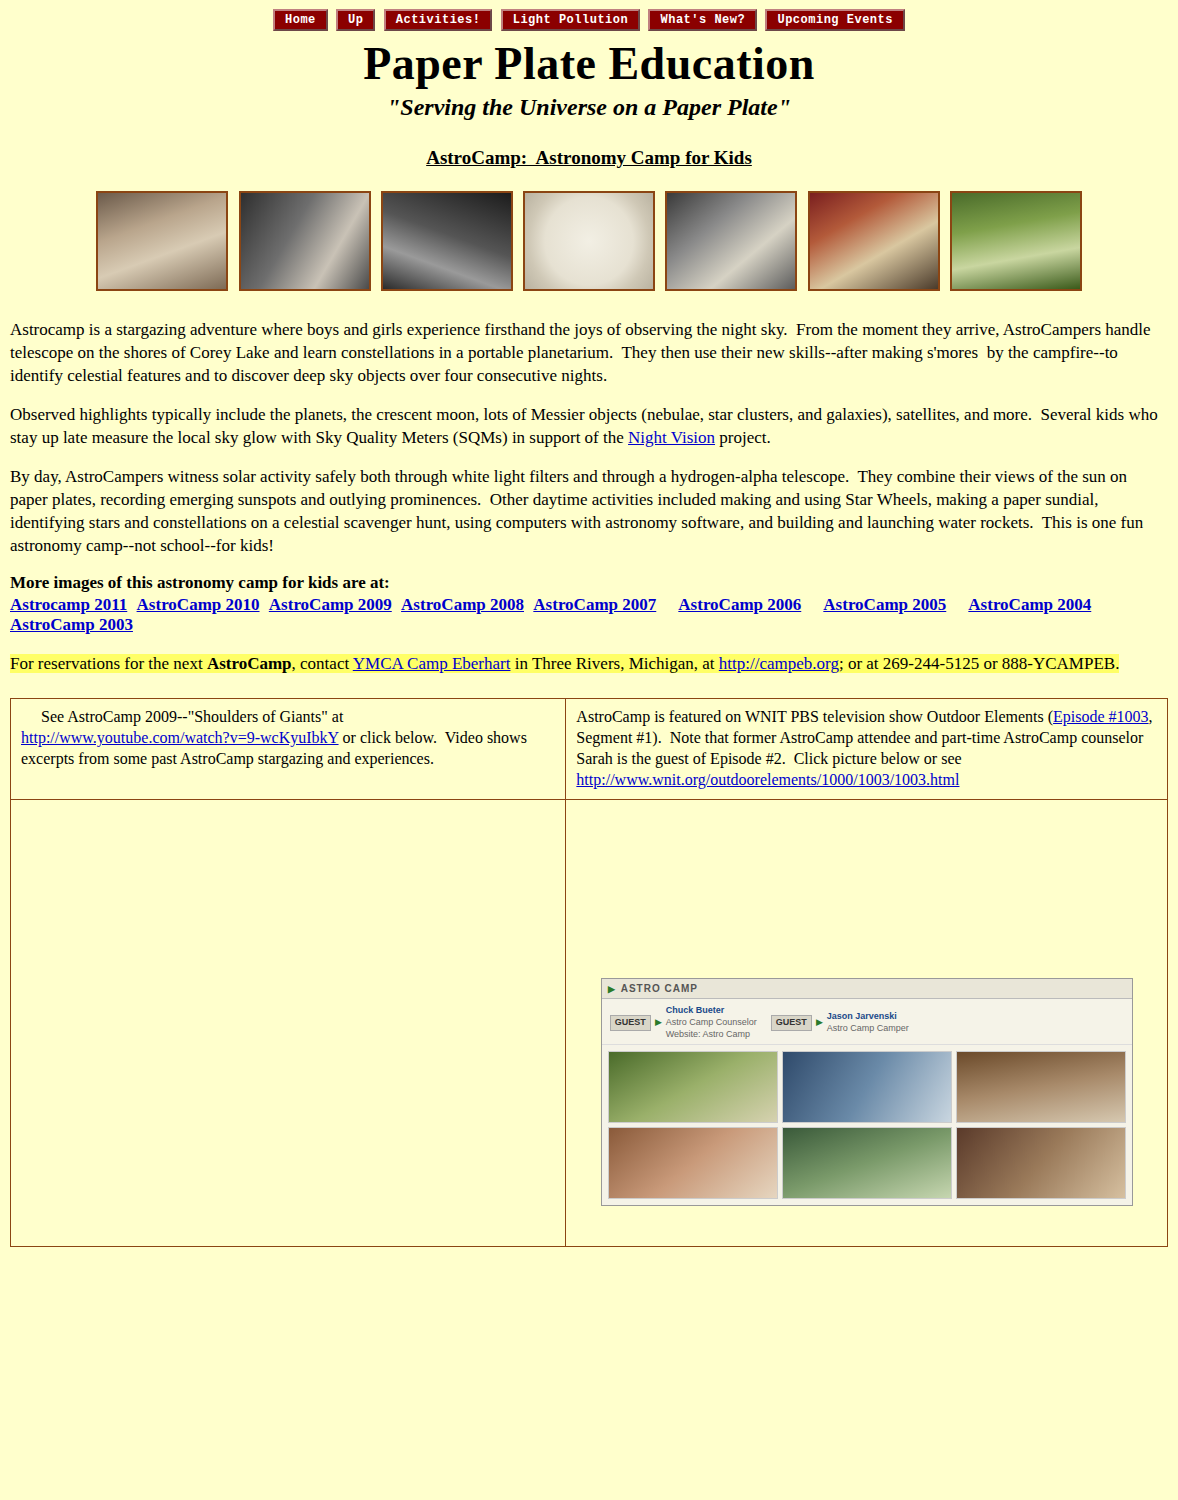Home Up Activities! Light Pollution What's New? Upcoming Events
Paper Plate Education
"Serving the Universe on a Paper Plate"
AstroCamp: Astronomy Camp for Kids
Astrocamp is a stargazing adventure where boys and girls experience firsthand the joys of observing the night sky. From the moment they arrive, AstroCampers handle telescope on the shores of Corey Lake and learn constellations in a portable planetarium. They then use their new skills--after making s'mores by the campfire--to identify celestial features and to discover deep sky objects over four consecutive nights.
Observed highlights typically include the planets, the crescent moon, lots of Messier objects (nebulae, star clusters, and galaxies), satellites, and more. Several kids who stay up late measure the local sky glow with Sky Quality Meters (SQMs) in support of the Night Vision project.
By day, AstroCampers witness solar activity safely both through white light filters and through a hydrogen-alpha telescope. They combine their views of the sun on paper plates, recording emerging sunspots and outlying prominences. Other daytime activities included making and using Star Wheels, making a paper sundial, identifying stars and constellations on a celestial scavenger hunt, using computers with astronomy software, and building and launching water rockets. This is one fun astronomy camp--not school--for kids!
More images of this astronomy camp for kids are at: Astrocamp 2011 AstroCamp 2010 AstroCamp 2009 AstroCamp 2008 AstroCamp 2007 AstroCamp 2006 AstroCamp 2005 AstroCamp 2004 AstroCamp 2003
For reservations for the next AstroCamp, contact YMCA Camp Eberhart in Three Rivers, Michigan, at http://campeb.org; or at 269-244-5125 or 888-YCAMPEB.
| See AstroCamp 2009--"Shoulders of Giants" at http://www.youtube.com/watch?v=9-wcKyuIbkY or click below. Video shows excerpts from some past AstroCamp stargazing and experiences. | AstroCamp is featured on WNIT PBS television show Outdoor Elements ( Episode #1003 , Segment #1). Note that former AstroCamp attendee and part-time AstroCamp counselor Sarah is the guest of Episode #2. Click picture below or see http://www.wnit.org/outdoorelements/1000/1003/1003.html |
| | ASTRO CAMP GUEST ▶ Chuck Bueter Astro Camp Counselor Website: Astro Camp GUEST ▶ Jason Jarvenski Astro Camp Camper |